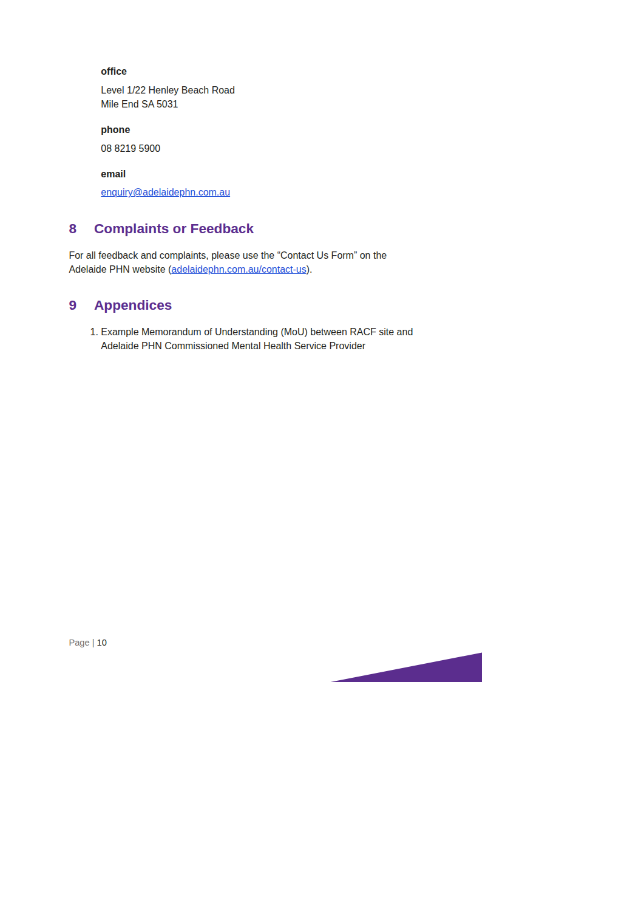office
Level 1/22 Henley Beach Road
Mile End SA 5031
phone
08 8219 5900
email
enquiry@adelaidephn.com.au
8 Complaints or Feedback
For all feedback and complaints, please use the “Contact Us Form” on the Adelaide PHN website (adelaidephn.com.au/contact-us).
9 Appendices
Example Memorandum of Understanding (MoU) between RACF site and Adelaide PHN Commissioned Mental Health Service Provider
Page | 10
phn
ADELAIDE
An Australian Government Initiative